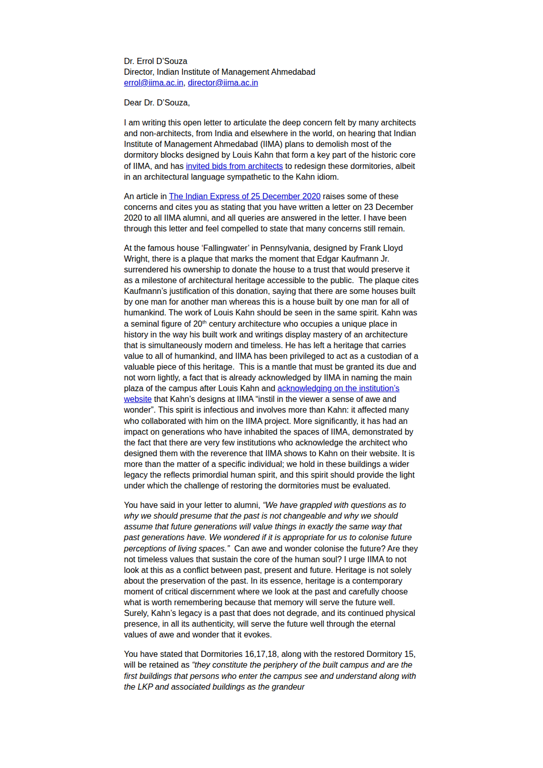Dr. Errol D’Souza
Director, Indian Institute of Management Ahmedabad
errol@iima.ac.in, director@iima.ac.in
Dear Dr. D’Souza,
I am writing this open letter to articulate the deep concern felt by many architects and non-architects, from India and elsewhere in the world, on hearing that Indian Institute of Management Ahmedabad (IIMA) plans to demolish most of the dormitory blocks designed by Louis Kahn that form a key part of the historic core of IIMA, and has invited bids from architects to redesign these dormitories, albeit in an architectural language sympathetic to the Kahn idiom.
An article in The Indian Express of 25 December 2020 raises some of these concerns and cites you as stating that you have written a letter on 23 December 2020 to all IIMA alumni, and all queries are answered in the letter. I have been through this letter and feel compelled to state that many concerns still remain.
At the famous house ‘Fallingwater’ in Pennsylvania, designed by Frank Lloyd Wright, there is a plaque that marks the moment that Edgar Kaufmann Jr. surrendered his ownership to donate the house to a trust that would preserve it as a milestone of architectural heritage accessible to the public. The plaque cites Kaufmann’s justification of this donation, saying that there are some houses built by one man for another man whereas this is a house built by one man for all of humankind. The work of Louis Kahn should be seen in the same spirit. Kahn was a seminal figure of 20th century architecture who occupies a unique place in history in the way his built work and writings display mastery of an architecture that is simultaneously modern and timeless. He has left a heritage that carries value to all of humankind, and IIMA has been privileged to act as a custodian of a valuable piece of this heritage. This is a mantle that must be granted its due and not worn lightly, a fact that is already acknowledged by IIMA in naming the main plaza of the campus after Louis Kahn and acknowledging on the institution’s website that Kahn’s designs at IIMA “instil in the viewer a sense of awe and wonder”. This spirit is infectious and involves more than Kahn: it affected many who collaborated with him on the IIMA project. More significantly, it has had an impact on generations who have inhabited the spaces of IIMA, demonstrated by the fact that there are very few institutions who acknowledge the architect who designed them with the reverence that IIMA shows to Kahn on their website. It is more than the matter of a specific individual; we hold in these buildings a wider legacy the reflects primordial human spirit, and this spirit should provide the light under which the challenge of restoring the dormitories must be evaluated.
You have said in your letter to alumni, “We have grappled with questions as to why we should presume that the past is not changeable and why we should assume that future generations will value things in exactly the same way that past generations have. We wondered if it is appropriate for us to colonise future perceptions of living spaces.” Can awe and wonder colonise the future? Are they not timeless values that sustain the core of the human soul? I urge IIMA to not look at this as a conflict between past, present and future. Heritage is not solely about the preservation of the past. In its essence, heritage is a contemporary moment of critical discernment where we look at the past and carefully choose what is worth remembering because that memory will serve the future well. Surely, Kahn’s legacy is a past that does not degrade, and its continued physical presence, in all its authenticity, will serve the future well through the eternal values of awe and wonder that it evokes.
You have stated that Dormitories 16,17,18, along with the restored Dormitory 15, will be retained as “they constitute the periphery of the built campus and are the first buildings that persons who enter the campus see and understand along with the LKP and associated buildings as the grandeur